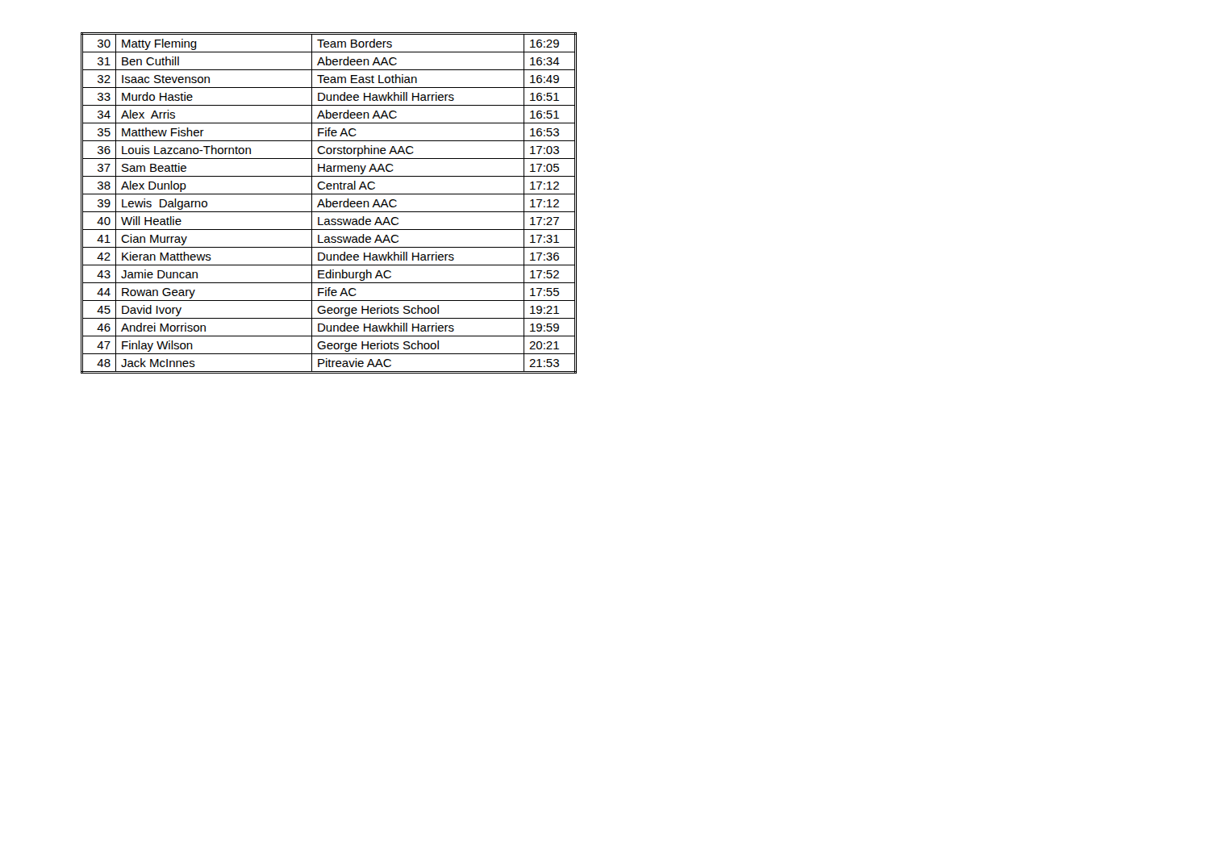| 30 | Matty Fleming | Team Borders | 16:29 |
| 31 | Ben Cuthill | Aberdeen AAC | 16:34 |
| 32 | Isaac Stevenson | Team East Lothian | 16:49 |
| 33 | Murdo Hastie | Dundee Hawkhill Harriers | 16:51 |
| 34 | Alex Arris | Aberdeen AAC | 16:51 |
| 35 | Matthew Fisher | Fife AC | 16:53 |
| 36 | Louis Lazcano-Thornton | Corstorphine AAC | 17:03 |
| 37 | Sam Beattie | Harmeny AAC | 17:05 |
| 38 | Alex Dunlop | Central AC | 17:12 |
| 39 | Lewis Dalgarno | Aberdeen AAC | 17:12 |
| 40 | Will Heatlie | Lasswade AAC | 17:27 |
| 41 | Cian Murray | Lasswade AAC | 17:31 |
| 42 | Kieran Matthews | Dundee Hawkhill Harriers | 17:36 |
| 43 | Jamie Duncan | Edinburgh AC | 17:52 |
| 44 | Rowan Geary | Fife AC | 17:55 |
| 45 | David Ivory | George Heriots School | 19:21 |
| 46 | Andrei Morrison | Dundee Hawkhill Harriers | 19:59 |
| 47 | Finlay Wilson | George Heriots School | 20:21 |
| 48 | Jack McInnes | Pitreavie AAC | 21:53 |